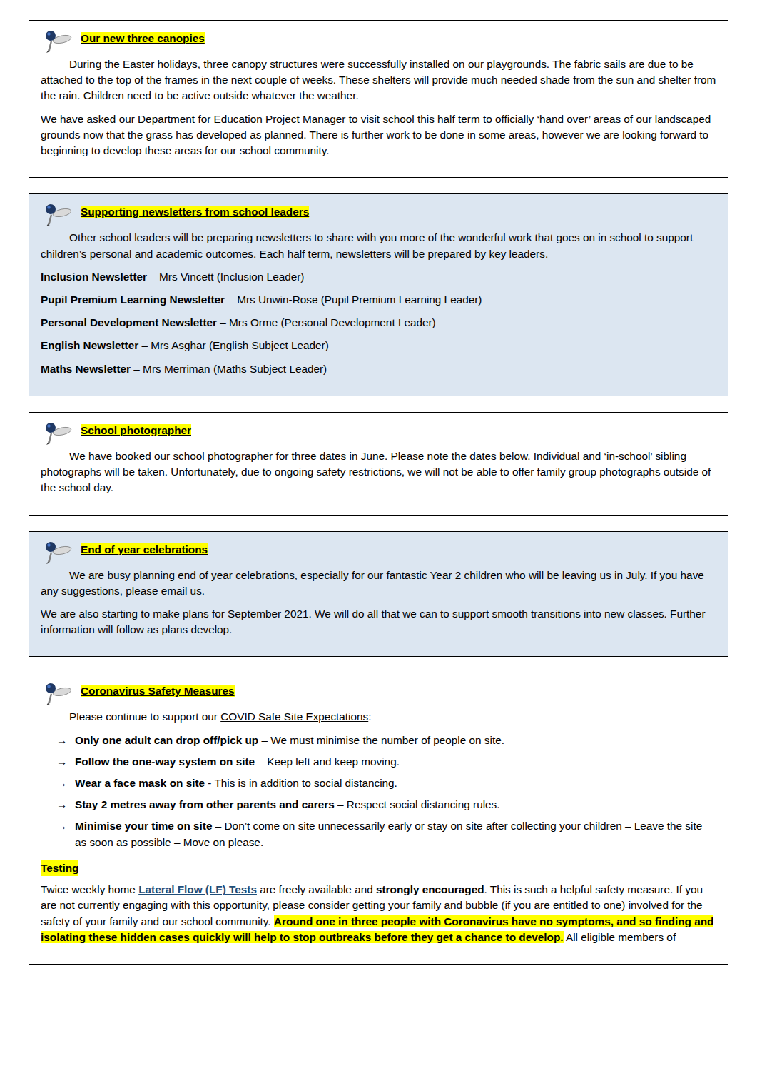Our new three canopies
During the Easter holidays, three canopy structures were successfully installed on our playgrounds. The fabric sails are due to be attached to the top of the frames in the next couple of weeks. These shelters will provide much needed shade from the sun and shelter from the rain. Children need to be active outside whatever the weather.
We have asked our Department for Education Project Manager to visit school this half term to officially ‘hand over’ areas of our landscaped grounds now that the grass has developed as planned. There is further work to be done in some areas, however we are looking forward to beginning to develop these areas for our school community.
Supporting newsletters from school leaders
Other school leaders will be preparing newsletters to share with you more of the wonderful work that goes on in school to support children’s personal and academic outcomes. Each half term, newsletters will be prepared by key leaders.
Inclusion Newsletter – Mrs Vincett (Inclusion Leader)
Pupil Premium Learning Newsletter – Mrs Unwin-Rose (Pupil Premium Learning Leader)
Personal Development Newsletter – Mrs Orme (Personal Development Leader)
English Newsletter – Mrs Asghar (English Subject Leader)
Maths Newsletter – Mrs Merriman (Maths Subject Leader)
School photographer
We have booked our school photographer for three dates in June. Please note the dates below. Individual and ‘in-school’ sibling photographs will be taken. Unfortunately, due to ongoing safety restrictions, we will not be able to offer family group photographs outside of the school day.
End of year celebrations
We are busy planning end of year celebrations, especially for our fantastic Year 2 children who will be leaving us in July. If you have any suggestions, please email us.
We are also starting to make plans for September 2021. We will do all that we can to support smooth transitions into new classes. Further information will follow as plans develop.
Coronavirus Safety Measures
Please continue to support our COVID Safe Site Expectations:
Only one adult can drop off/pick up – We must minimise the number of people on site.
Follow the one-way system on site – Keep left and keep moving.
Wear a face mask on site - This is in addition to social distancing.
Stay 2 metres away from other parents and carers – Respect social distancing rules.
Minimise your time on site – Don’t come on site unnecessarily early or stay on site after collecting your children – Leave the site as soon as possible – Move on please.
Testing
Twice weekly home Lateral Flow (LF) Tests are freely available and strongly encouraged. This is such a helpful safety measure. If you are not currently engaging with this opportunity, please consider getting your family and bubble (if you are entitled to one) involved for the safety of your family and our school community. Around one in three people with Coronavirus have no symptoms, and so finding and isolating these hidden cases quickly will help to stop outbreaks before they get a chance to develop. All eligible members of